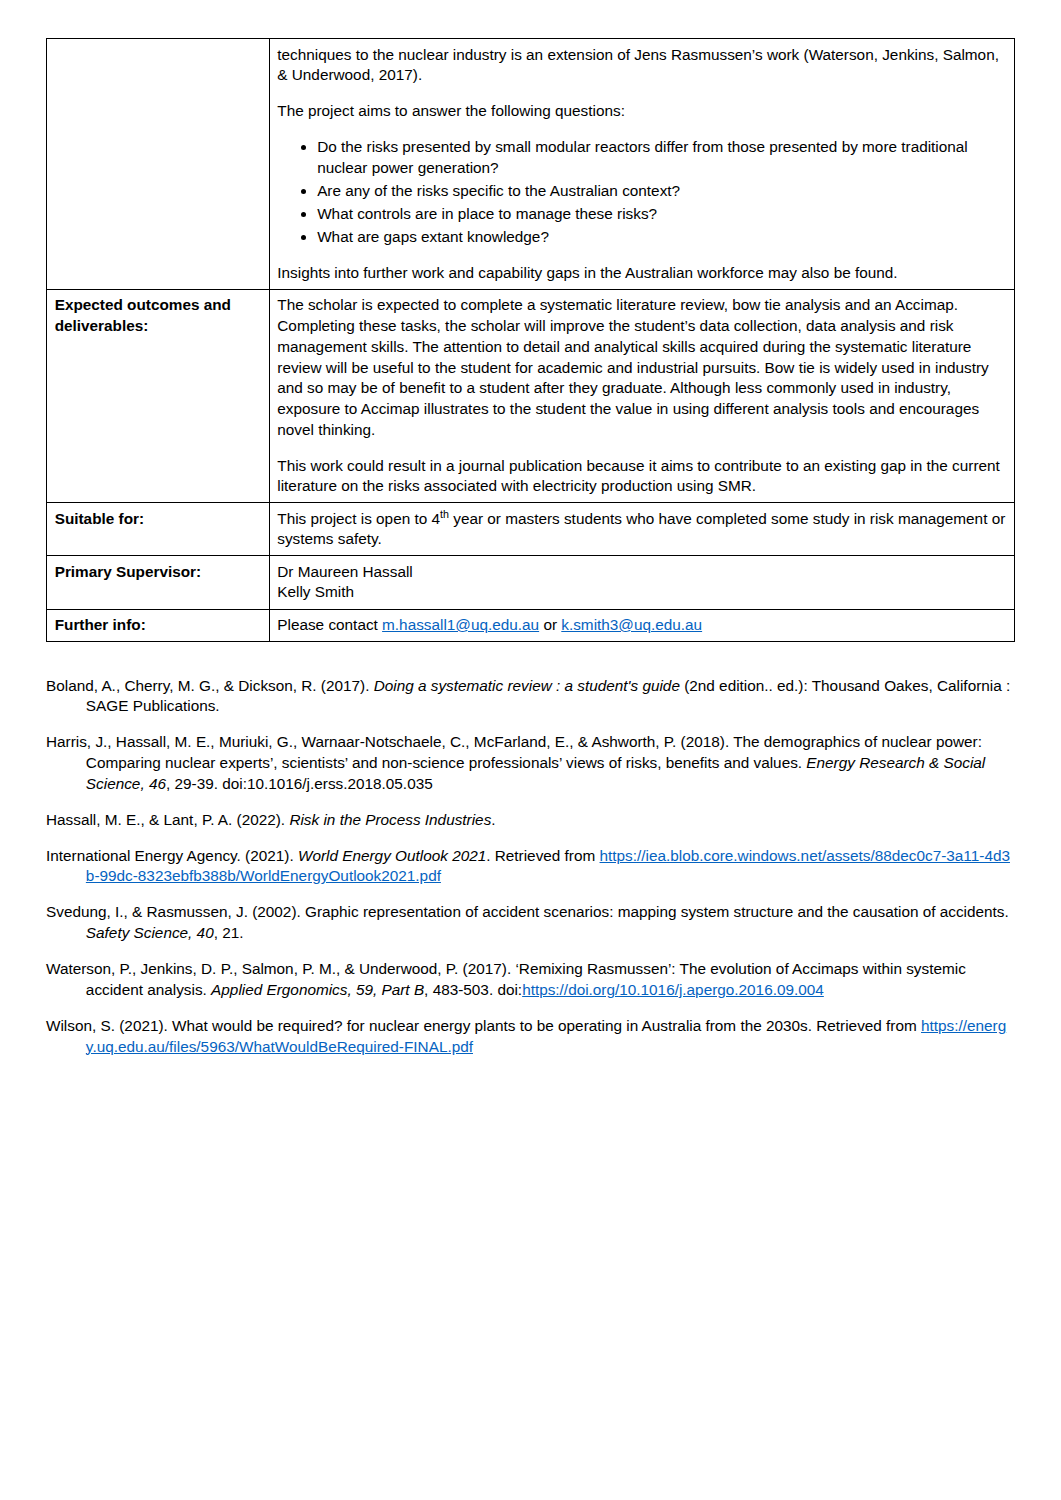| | techniques to the nuclear industry is an extension of Jens Rasmussen’s work (Waterson, Jenkins, Salmon, & Underwood, 2017). The project aims to answer the following questions: Do the risks presented by small modular reactors differ from those presented by more traditional nuclear power generation? Are any of the risks specific to the Australian context? What controls are in place to manage these risks? What are gaps extant knowledge? Insights into further work and capability gaps in the Australian workforce may also be found. |
| Expected outcomes and deliverables: | The scholar is expected to complete a systematic literature review, bow tie analysis and an Accimap. Completing these tasks, the scholar will improve the student’s data collection, data analysis and risk management skills. The attention to detail and analytical skills acquired during the systematic literature review will be useful to the student for academic and industrial pursuits. Bow tie is widely used in industry and so may be of benefit to a student after they graduate. Although less commonly used in industry, exposure to Accimap illustrates to the student the value in using different analysis tools and encourages novel thinking. This work could result in a journal publication because it aims to contribute to an existing gap in the current literature on the risks associated with electricity production using SMR. |
| Suitable for: | This project is open to 4 th year or masters students who have completed some study in risk management or systems safety. |
| Primary Supervisor: | Dr Maureen Hassall Kelly Smith |
| Further info: | Please contact m.hassall1@uq.edu.au or k.smith3@uq.edu.au |
Boland, A., Cherry, M. G., & Dickson, R. (2017). Doing a systematic review : a student's guide (2nd edition.. ed.): Thousand Oakes, California : SAGE Publications.
Harris, J., Hassall, M. E., Muriuki, G., Warnaar-Notschaele, C., McFarland, E., & Ashworth, P. (2018). The demographics of nuclear power: Comparing nuclear experts’, scientists’ and non-science professionals’ views of risks, benefits and values. Energy Research & Social Science, 46, 29-39. doi:10.1016/j.erss.2018.05.035
Hassall, M. E., & Lant, P. A. (2022). Risk in the Process Industries.
International Energy Agency. (2021). World Energy Outlook 2021. Retrieved from https://iea.blob.core.windows.net/assets/88dec0c7-3a11-4d3b-99dc-8323ebfb388b/WorldEnergyOutlook2021.pdf
Svedung, I., & Rasmussen, J. (2002). Graphic representation of accident scenarios: mapping system structure and the causation of accidents. Safety Science, 40, 21.
Waterson, P., Jenkins, D. P., Salmon, P. M., & Underwood, P. (2017). ‘Remixing Rasmussen’: The evolution of Accimaps within systemic accident analysis. Applied Ergonomics, 59, Part B, 483-503. doi:https://doi.org/10.1016/j.apergo.2016.09.004
Wilson, S. (2021). What would be required? for nuclear energy plants to be operating in Australia from the 2030s. Retrieved from https://energy.uq.edu.au/files/5963/WhatWouldBeRequired-FINAL.pdf